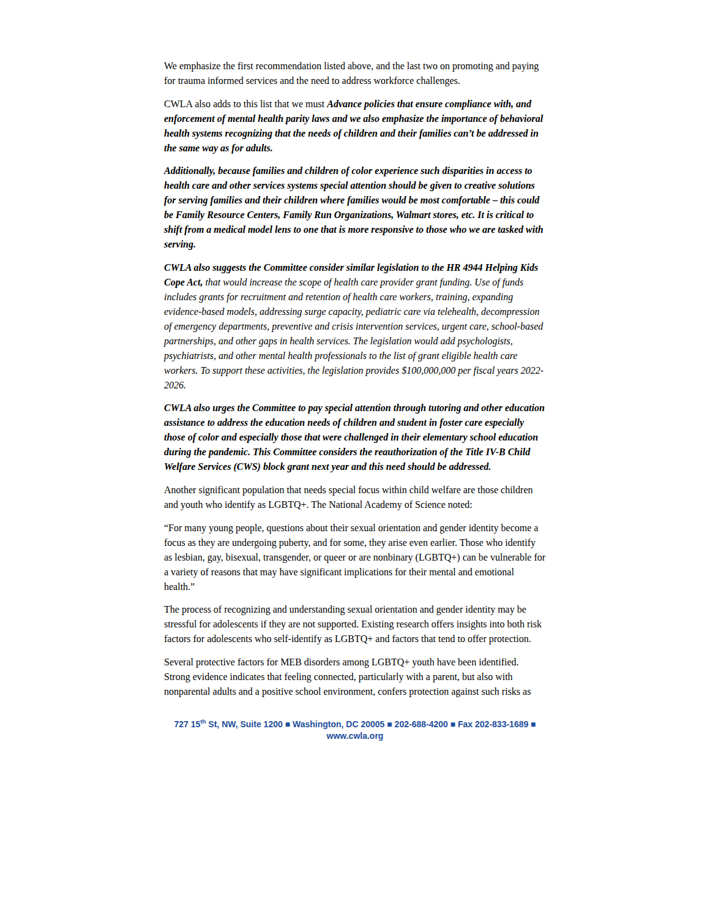We emphasize the first recommendation listed above, and the last two on promoting and paying for trauma informed services and the need to address workforce challenges.
CWLA also adds to this list that we must Advance policies that ensure compliance with, and enforcement of mental health parity laws and we also emphasize the importance of behavioral health systems recognizing that the needs of children and their families can’t be addressed in the same way as for adults.
Additionally, because families and children of color experience such disparities in access to health care and other services systems special attention should be given to creative solutions for serving families and their children where families would be most comfortable – this could be Family Resource Centers, Family Run Organizations, Walmart stores, etc. It is critical to shift from a medical model lens to one that is more responsive to those who we are tasked with serving.
CWLA also suggests the Committee consider similar legislation to the HR 4944 Helping Kids Cope Act, that would increase the scope of health care provider grant funding. Use of funds includes grants for recruitment and retention of health care workers, training, expanding evidence-based models, addressing surge capacity, pediatric care via telehealth, decompression of emergency departments, preventive and crisis intervention services, urgent care, school-based partnerships, and other gaps in health services. The legislation would add psychologists, psychiatrists, and other mental health professionals to the list of grant eligible health care workers. To support these activities, the legislation provides $100,000,000 per fiscal years 2022-2026.
CWLA also urges the Committee to pay special attention through tutoring and other education assistance to address the education needs of children and student in foster care especially those of color and especially those that were challenged in their elementary school education during the pandemic. This Committee considers the reauthorization of the Title IV-B Child Welfare Services (CWS) block grant next year and this need should be addressed.
Another significant population that needs special focus within child welfare are those children and youth who identify as LGBTQ+. The National Academy of Science noted:
“For many young people, questions about their sexual orientation and gender identity become a focus as they are undergoing puberty, and for some, they arise even earlier. Those who identify as lesbian, gay, bisexual, transgender, or queer or are nonbinary (LGBTQ+) can be vulnerable for a variety of reasons that may have significant implications for their mental and emotional health.”
The process of recognizing and understanding sexual orientation and gender identity may be stressful for adolescents if they are not supported. Existing research offers insights into both risk factors for adolescents who self-identify as LGBTQ+ and factors that tend to offer protection.
Several protective factors for MEB disorders among LGBTQ+ youth have been identified. Strong evidence indicates that feeling connected, particularly with a parent, but also with nonparental adults and a positive school environment, confers protection against such risks as
727 15th St, NW, Suite 1200 ■ Washington, DC 20005 ■ 202-688-4200 ■ Fax 202-833-1689 ■
www.cwla.org